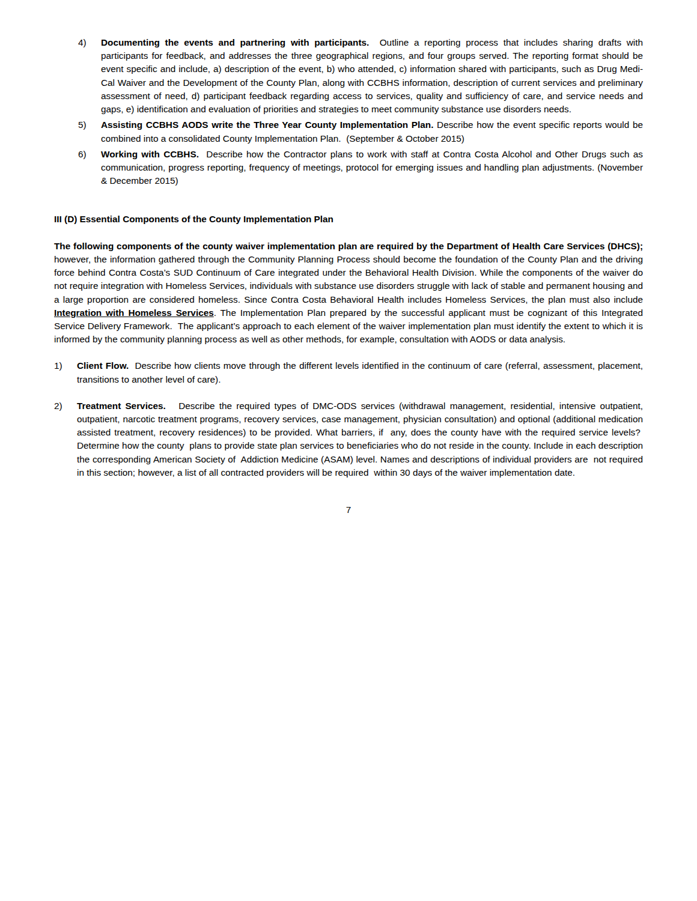4) Documenting the events and partnering with participants. Outline a reporting process that includes sharing drafts with participants for feedback, and addresses the three geographical regions, and four groups served. The reporting format should be event specific and include, a) description of the event, b) who attended, c) information shared with participants, such as Drug Medi-Cal Waiver and the Development of the County Plan, along with CCBHS information, description of current services and preliminary assessment of need, d) participant feedback regarding access to services, quality and sufficiency of care, and service needs and gaps, e) identification and evaluation of priorities and strategies to meet community substance use disorders needs.
5) Assisting CCBHS AODS write the Three Year County Implementation Plan. Describe how the event specific reports would be combined into a consolidated County Implementation Plan. (September & October 2015)
6) Working with CCBHS. Describe how the Contractor plans to work with staff at Contra Costa Alcohol and Other Drugs such as communication, progress reporting, frequency of meetings, protocol for emerging issues and handling plan adjustments. (November & December 2015)
III (D) Essential Components of the County Implementation Plan
The following components of the county waiver implementation plan are required by the Department of Health Care Services (DHCS); however, the information gathered through the Community Planning Process should become the foundation of the County Plan and the driving force behind Contra Costa’s SUD Continuum of Care integrated under the Behavioral Health Division. While the components of the waiver do not require integration with Homeless Services, individuals with substance use disorders struggle with lack of stable and permanent housing and a large proportion are considered homeless. Since Contra Costa Behavioral Health includes Homeless Services, the plan must also include Integration with Homeless Services. The Implementation Plan prepared by the successful applicant must be cognizant of this Integrated Service Delivery Framework. The applicant’s approach to each element of the waiver implementation plan must identify the extent to which it is informed by the community planning process as well as other methods, for example, consultation with AODS or data analysis.
1) Client Flow. Describe how clients move through the different levels identified in the continuum of care (referral, assessment, placement, transitions to another level of care).
2) Treatment Services. Describe the required types of DMC-ODS services (withdrawal management, residential, intensive outpatient, outpatient, narcotic treatment programs, recovery services, case management, physician consultation) and optional (additional medication assisted treatment, recovery residences) to be provided. What barriers, if any, does the county have with the required service levels? Determine how the county plans to provide state plan services to beneficiaries who do not reside in the county. Include in each description the corresponding American Society of Addiction Medicine (ASAM) level. Names and descriptions of individual providers are not required in this section; however, a list of all contracted providers will be required within 30 days of the waiver implementation date.
7